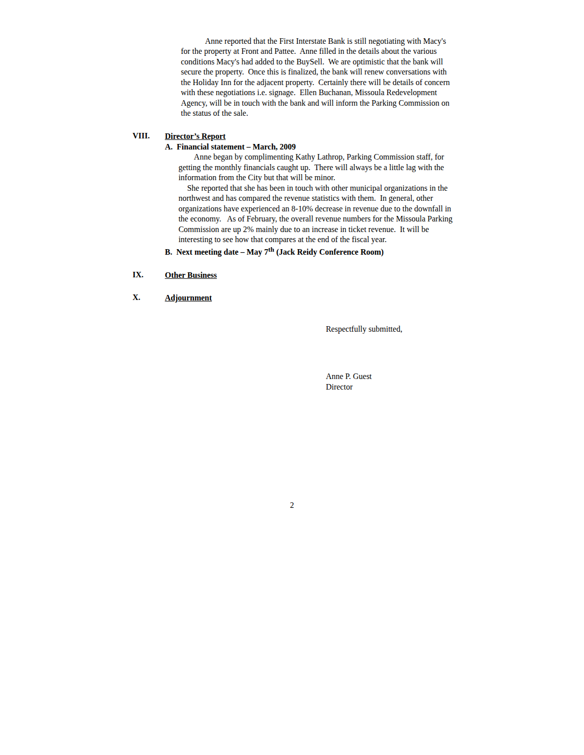Anne reported that the First Interstate Bank is still negotiating with Macy's for the property at Front and Pattee. Anne filled in the details about the various conditions Macy's had added to the BuySell. We are optimistic that the bank will secure the property. Once this is finalized, the bank will renew conversations with the Holiday Inn for the adjacent property. Certainly there will be details of concern with these negotiations i.e. signage. Ellen Buchanan, Missoula Redevelopment Agency, will be in touch with the bank and will inform the Parking Commission on the status of the sale.
VIII.
Director’s Report
A. Financial statement – March, 2009
Anne began by complimenting Kathy Lathrop, Parking Commission staff, for getting the monthly financials caught up. There will always be a little lag with the information from the City but that will be minor.
She reported that she has been in touch with other municipal organizations in the northwest and has compared the revenue statistics with them. In general, other organizations have experienced an 8-10% decrease in revenue due to the downfall in the economy. As of February, the overall revenue numbers for the Missoula Parking Commission are up 2% mainly due to an increase in ticket revenue. It will be interesting to see how that compares at the end of the fiscal year.
B. Next meeting date – May 7th (Jack Reidy Conference Room)
IX.
Other Business
X.
Adjournment
Respectfully submitted,
Anne P. Guest
Director
2